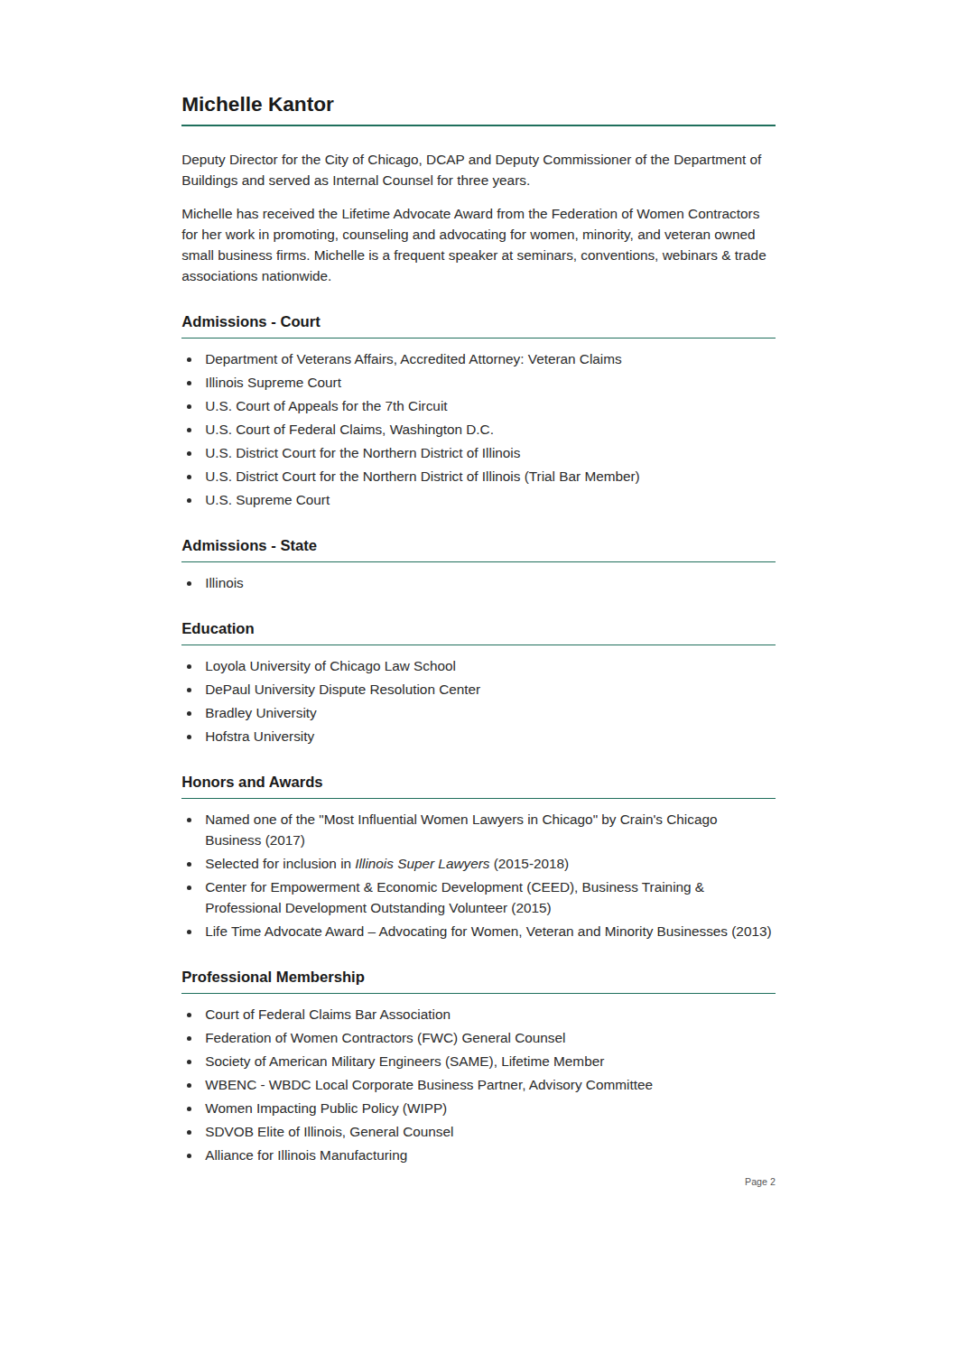Michelle Kantor
Deputy Director for the City of Chicago, DCAP and Deputy Commissioner of the Department of Buildings and served as Internal Counsel for three years.
Michelle has received the Lifetime Advocate Award from the Federation of Women Contractors for her work in promoting, counseling and advocating for women, minority, and veteran owned small business firms. Michelle is a frequent speaker at seminars, conventions, webinars & trade associations nationwide.
Admissions - Court
Department of Veterans Affairs, Accredited Attorney: Veteran Claims
Illinois Supreme Court
U.S. Court of Appeals for the 7th Circuit
U.S. Court of Federal Claims, Washington D.C.
U.S. District Court for the Northern District of Illinois
U.S. District Court for the Northern District of Illinois (Trial Bar Member)
U.S. Supreme Court
Admissions - State
Illinois
Education
Loyola University of Chicago Law School
DePaul University Dispute Resolution Center
Bradley University
Hofstra University
Honors and Awards
Named one of the "Most Influential Women Lawyers in Chicago" by Crain's Chicago Business (2017)
Selected for inclusion in Illinois Super Lawyers (2015-2018)
Center for Empowerment & Economic Development (CEED), Business Training & Professional Development Outstanding Volunteer (2015)
Life Time Advocate Award – Advocating for Women, Veteran and Minority Businesses (2013)
Professional Membership
Court of Federal Claims Bar Association
Federation of Women Contractors (FWC) General Counsel
Society of American Military Engineers (SAME), Lifetime Member
WBENC - WBDC Local Corporate Business Partner, Advisory Committee
Women Impacting Public Policy (WIPP)
SDVOB Elite of Illinois, General Counsel
Alliance for Illinois Manufacturing
Page 2